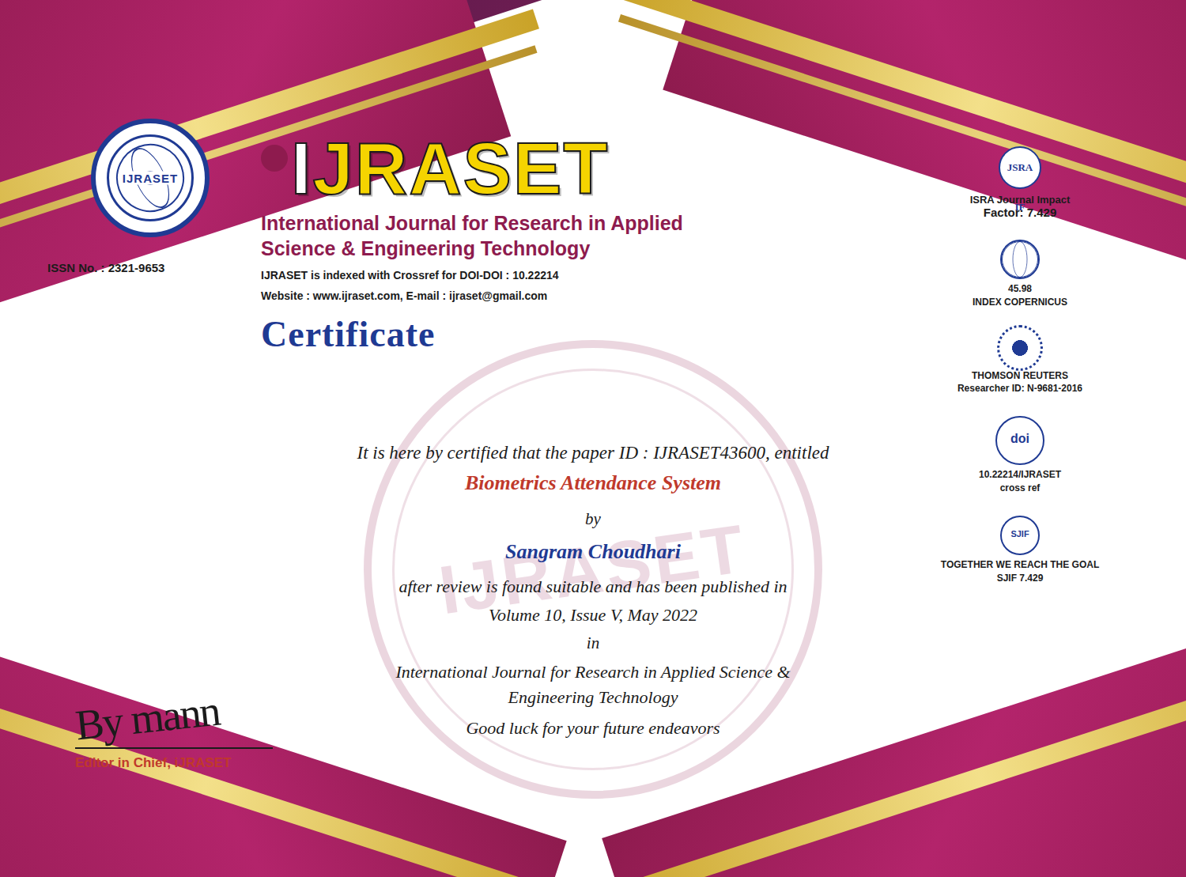IJRASET
ISSN No. : 2321-9653
IJRASET
International Journal for Research in Applied
Science & Engineering Technology
IJRASET is indexed with Crossref for DOI-DOI : 10.22214
Website : www.ijraset.com, E-mail : ijraset@gmail.com
Certificate
JSRA
IF
ISRA Journal Impact
Factor: 7.429
45.98
INDEX COPERNICUS
THOMSON REUTERS
Researcher ID: N-9681-2016
doi
10.22214/IJRASET
cross ref
SJIF
TOGETHER WE REACH THE GOAL
SJIF 7.429
IJRASET
It is here by certified that the paper ID : IJRASET43600, entitled
Biometrics Attendance System
by
Sangram Choudhari
after review is found suitable and has been published in
Volume 10, Issue V, May 2022
in
International Journal for Research in Applied Science &
Engineering Technology
Good luck for your future endeavors
By mann
Editor in Chief, iJRASET